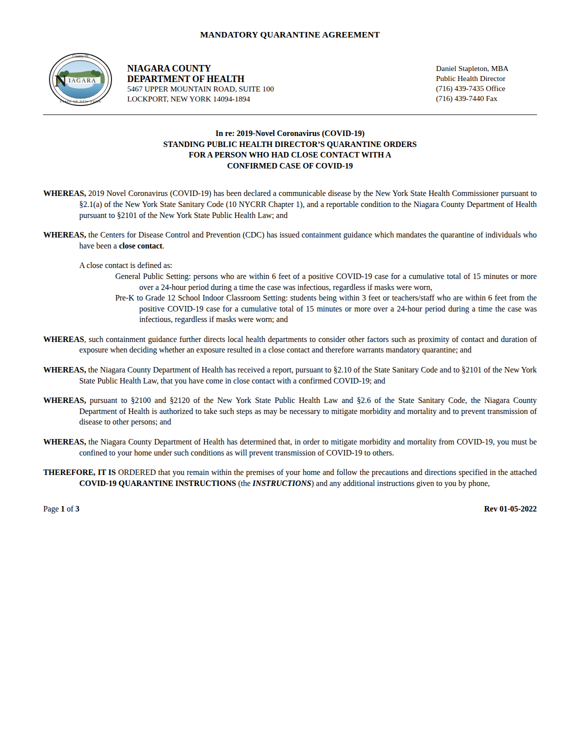MANDATORY QUARANTINE AGREEMENT
N County Of IAGARA STATE OF NEW YORK
NIAGARA COUNTY
DEPARTMENT OF HEALTH
5467 UPPER MOUNTAIN ROAD, SUITE 100
LOCKPORT, NEW YORK 14094-1894
Daniel Stapleton, MBA
Public Health Director
(716) 439-7435 Office
(716) 439-7440 Fax
In re: 2019-Novel Coronavirus (COVID-19)
STANDING PUBLIC HEALTH DIRECTOR’S QUARANTINE ORDERS
FOR A PERSON WHO HAD CLOSE CONTACT WITH A
CONFIRMED CASE OF COVID-19
WHEREAS, 2019 Novel Coronavirus (COVID-19) has been declared a communicable disease by the New York State Health Commissioner pursuant to §2.1(a) of the New York State Sanitary Code (10 NYCRR Chapter 1), and a reportable condition to the Niagara County Department of Health pursuant to §2101 of the New York State Public Health Law; and
WHEREAS, the Centers for Disease Control and Prevention (CDC) has issued containment guidance which mandates the quarantine of individuals who have been a close contact.
A close contact is defined as:
General Public Setting: persons who are within 6 feet of a positive COVID-19 case for a cumulative total of 15 minutes or more over a 24-hour period during a time the case was infectious, regardless if masks were worn,
Pre-K to Grade 12 School Indoor Classroom Setting: students being within 3 feet or teachers/staff who are within 6 feet from the positive COVID-19 case for a cumulative total of 15 minutes or more over a 24-hour period during a time the case was infectious, regardless if masks were worn; and
WHEREAS, such containment guidance further directs local health departments to consider other factors such as proximity of contact and duration of exposure when deciding whether an exposure resulted in a close contact and therefore warrants mandatory quarantine; and
WHEREAS, the Niagara County Department of Health has received a report, pursuant to §2.10 of the State Sanitary Code and to §2101 of the New York State Public Health Law, that you have come in close contact with a confirmed COVID-19; and
WHEREAS, pursuant to §2100 and §2120 of the New York State Public Health Law and §2.6 of the State Sanitary Code, the Niagara County Department of Health is authorized to take such steps as may be necessary to mitigate morbidity and mortality and to prevent transmission of disease to other persons; and
WHEREAS, the Niagara County Department of Health has determined that, in order to mitigate morbidity and mortality from COVID-19, you must be confined to your home under such conditions as will prevent transmission of COVID-19 to others.
THEREFORE, IT IS ORDERED that you remain within the premises of your home and follow the precautions and directions specified in the attached COVID-19 QUARANTINE INSTRUCTIONS (the INSTRUCTIONS) and any additional instructions given to you by phone,
Page 1 of 3
Rev 01-05-2022